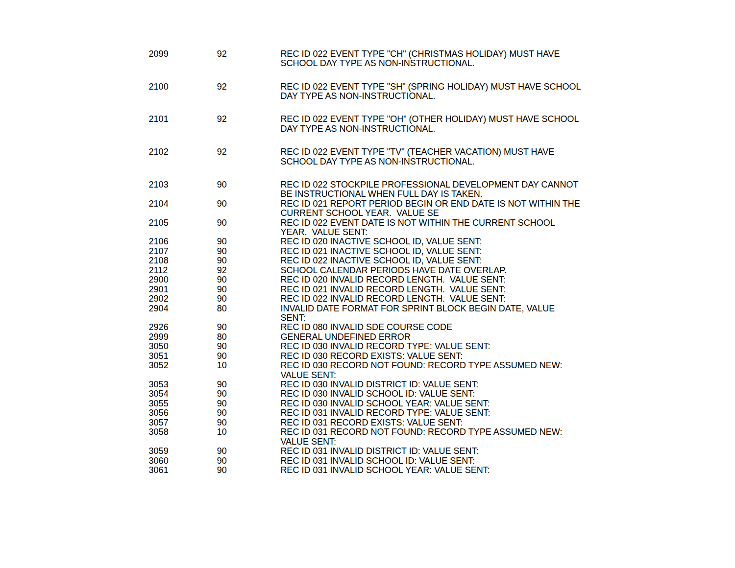| 2099 | 92 | REC ID 022 EVENT TYPE "CH" (CHRISTMAS HOLIDAY) MUST HAVE SCHOOL DAY TYPE AS NON-INSTRUCTIONAL. |
| 2100 | 92 | REC ID 022 EVENT TYPE "SH" (SPRING HOLIDAY) MUST HAVE SCHOOL DAY TYPE AS NON-INSTRUCTIONAL. |
| 2101 | 92 | REC ID 022 EVENT TYPE "OH" (OTHER HOLIDAY) MUST HAVE SCHOOL DAY TYPE AS NON-INSTRUCTIONAL. |
| 2102 | 92 | REC ID 022 EVENT TYPE "TV" (TEACHER VACATION) MUST HAVE SCHOOL DAY TYPE AS NON-INSTRUCTIONAL. |
| 2103 | 90 | REC ID 022 STOCKPILE PROFESSIONAL DEVELOPMENT DAY CANNOT BE INSTRUCTIONAL WHEN FULL DAY IS TAKEN. |
| 2104 | 90 | REC ID 021 REPORT PERIOD BEGIN OR END DATE IS NOT WITHIN THE CURRENT SCHOOL YEAR. VALUE SE |
| 2105 | 90 | REC ID 022 EVENT DATE IS NOT WITHIN THE CURRENT SCHOOL YEAR. VALUE SENT: |
| 2106 | 90 | REC ID 020 INACTIVE SCHOOL ID, VALUE SENT: |
| 2107 | 90 | REC ID 021 INACTIVE SCHOOL ID, VALUE SENT: |
| 2108 | 90 | REC ID 022 INACTIVE SCHOOL ID, VALUE SENT: |
| 2112 | 92 | SCHOOL CALENDAR PERIODS HAVE DATE OVERLAP. |
| 2900 | 90 | REC ID 020 INVALID RECORD LENGTH. VALUE SENT: |
| 2901 | 90 | REC ID 021 INVALID RECORD LENGTH. VALUE SENT: |
| 2902 | 90 | REC ID 022 INVALID RECORD LENGTH. VALUE SENT: |
| 2904 | 80 | INVALID DATE FORMAT FOR SPRINT BLOCK BEGIN DATE, VALUE SENT: |
| 2926 | 90 | REC ID 080 INVALID SDE COURSE CODE |
| 2999 | 80 | GENERAL UNDEFINED ERROR |
| 3050 | 90 | REC ID 030 INVALID RECORD TYPE: VALUE SENT: |
| 3051 | 90 | REC ID 030 RECORD EXISTS: VALUE SENT: |
| 3052 | 10 | REC ID 030 RECORD NOT FOUND: RECORD TYPE ASSUMED NEW: VALUE SENT: |
| 3053 | 90 | REC ID 030 INVALID DISTRICT ID: VALUE SENT: |
| 3054 | 90 | REC ID 030 INVALID SCHOOL ID: VALUE SENT: |
| 3055 | 90 | REC ID 030 INVALID SCHOOL YEAR: VALUE SENT: |
| 3056 | 90 | REC ID 031 INVALID RECORD TYPE: VALUE SENT: |
| 3057 | 90 | REC ID 031 RECORD EXISTS: VALUE SENT: |
| 3058 | 10 | REC ID 031 RECORD NOT FOUND: RECORD TYPE ASSUMED NEW: VALUE SENT: |
| 3059 | 90 | REC ID 031 INVALID DISTRICT ID: VALUE SENT: |
| 3060 | 90 | REC ID 031 INVALID SCHOOL ID: VALUE SENT: |
| 3061 | 90 | REC ID 031 INVALID SCHOOL YEAR: VALUE SENT: |